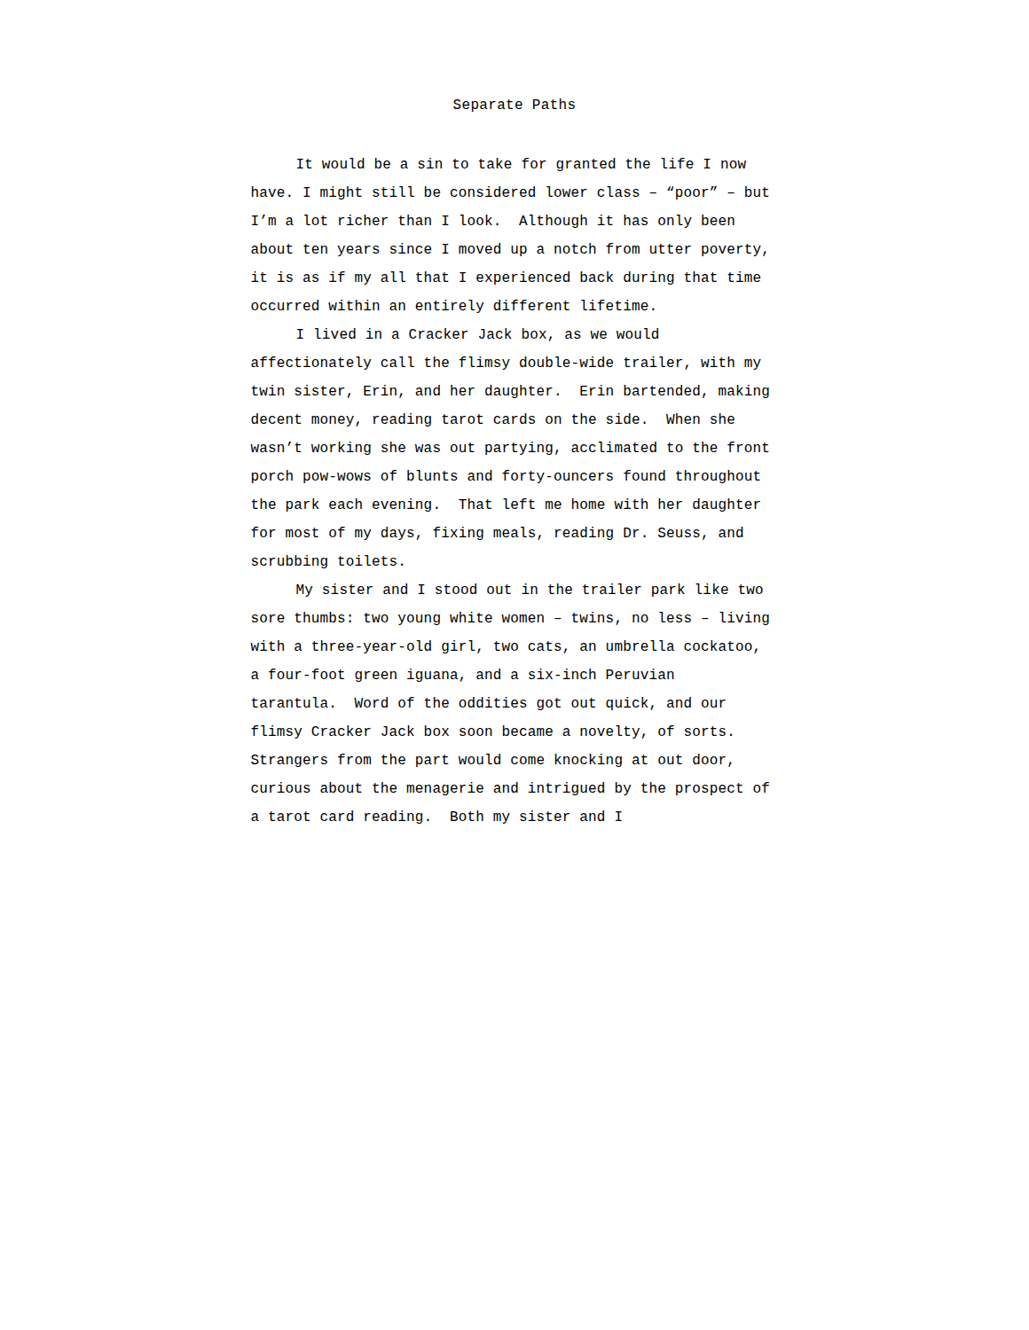Separate Paths
It would be a sin to take for granted the life I now have. I might still be considered lower class – “poor” – but I’m a lot richer than I look. Although it has only been about ten years since I moved up a notch from utter poverty, it is as if my all that I experienced back during that time occurred within an entirely different lifetime.
I lived in a Cracker Jack box, as we would affectionately call the flimsy double-wide trailer, with my twin sister, Erin, and her daughter. Erin bartended, making decent money, reading tarot cards on the side. When she wasn’t working she was out partying, acclimated to the front porch pow-wows of blunts and forty-ouncers found throughout the park each evening. That left me home with her daughter for most of my days, fixing meals, reading Dr. Seuss, and scrubbing toilets.
My sister and I stood out in the trailer park like two sore thumbs: two young white women – twins, no less – living with a three-year-old girl, two cats, an umbrella cockatoo, a four-foot green iguana, and a six-inch Peruvian tarantula. Word of the oddities got out quick, and our flimsy Cracker Jack box soon became a novelty, of sorts. Strangers from the part would come knocking at out door, curious about the menagerie and intrigued by the prospect of a tarot card reading. Both my sister and I